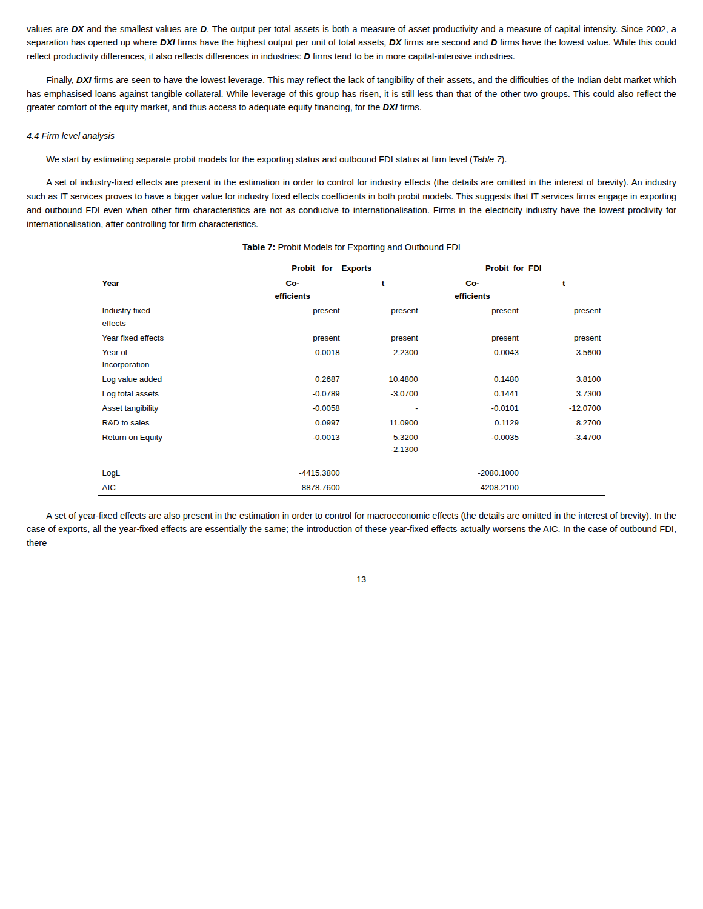values are DX and the smallest values are D. The output per total assets is both a measure of asset productivity and a measure of capital intensity. Since 2002, a separation has opened up where DXI firms have the highest output per unit of total assets, DX firms are second and D firms have the lowest value. While this could reflect productivity differences, it also reflects differences in industries: D firms tend to be in more capital-intensive industries.
Finally, DXI firms are seen to have the lowest leverage. This may reflect the lack of tangibility of their assets, and the difficulties of the Indian debt market which has emphasised loans against tangible collateral. While leverage of this group has risen, it is still less than that of the other two groups. This could also reflect the greater comfort of the equity market, and thus access to adequate equity financing, for the DXI firms.
4.4 Firm level analysis
We start by estimating separate probit models for the exporting status and outbound FDI status at firm level (Table 7).
A set of industry-fixed effects are present in the estimation in order to control for industry effects (the details are omitted in the interest of brevity). An industry such as IT services proves to have a bigger value for industry fixed effects coefficients in both probit models. This suggests that IT services firms engage in exporting and outbound FDI even when other firm characteristics are not as conducive to internationalisation. Firms in the electricity industry have the lowest proclivity for internationalisation, after controlling for firm characteristics.
Table 7: Probit Models for Exporting and Outbound FDI
| | Probit for Exports | Probit for FDI |
| --- | --- | --- |
| Year | Co- efficients | t | Co- efficients | t |
| Industry fixed effects | present | present | present | present |
| Year fixed effects | present | present | present | present |
| Year of Incorporation | 0.0018 | 2.2300 | 0.0043 | 3.5600 |
| Log value added | 0.2687 | 10.4800 | 0.1480 | 3.8100 |
| Log total assets | -0.0789 | -3.0700 | 0.1441 | 3.7300 |
| Asset tangibility | -0.0058 | - | -0.0101 | -12.0700 |
| R&D to sales | 0.0997 | 11.0900 | 0.1129 | 8.2700 |
| Return on Equity | -0.0013 | 5.3200 -2.1300 | -0.0035 | -3.4700 |
| LogL | -4415.3800 | | -2080.1000 | |
| AIC | 8878.7600 | | 4208.2100 | |
A set of year-fixed effects are also present in the estimation in order to control for macroeconomic effects (the details are omitted in the interest of brevity). In the case of exports, all the year-fixed effects are essentially the same; the introduction of these year-fixed effects actually worsens the AIC. In the case of outbound FDI, there
13